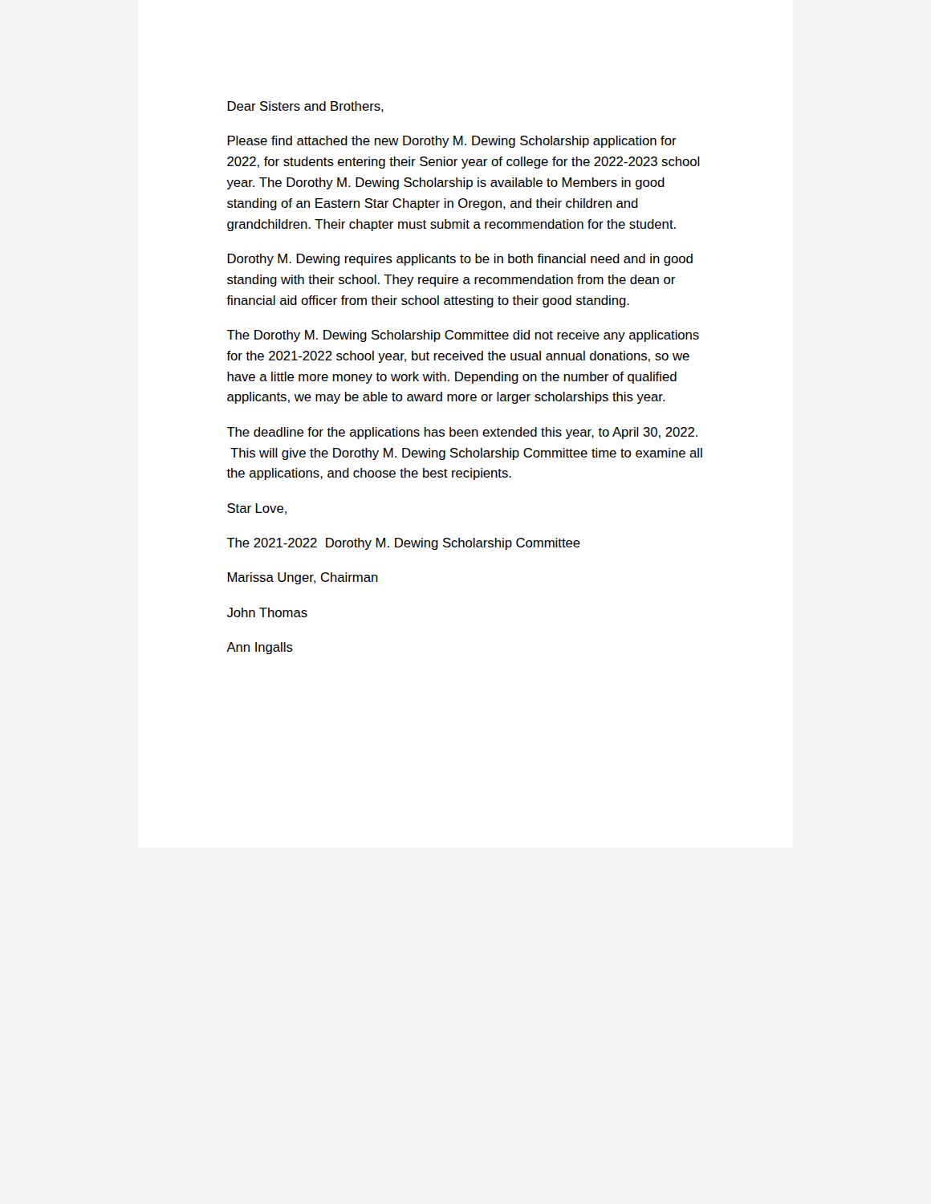Dear Sisters and Brothers,
Please find attached the new Dorothy M. Dewing Scholarship application for 2022, for students entering their Senior year of college for the 2022-2023 school year. The Dorothy M. Dewing Scholarship is available to Members in good standing of an Eastern Star Chapter in Oregon, and their children and grandchildren. Their chapter must submit a recommendation for the student.
Dorothy M. Dewing requires applicants to be in both financial need and in good standing with their school. They require a recommendation from the dean or financial aid officer from their school attesting to their good standing.
The Dorothy M. Dewing Scholarship Committee did not receive any applications for the 2021-2022 school year, but received the usual annual donations, so we have a little more money to work with. Depending on the number of qualified applicants, we may be able to award more or larger scholarships this year.
The deadline for the applications has been extended this year, to April 30, 2022. This will give the Dorothy M. Dewing Scholarship Committee time to examine all the applications, and choose the best recipients.
Star Love,
The 2021-2022 Dorothy M. Dewing Scholarship Committee
Marissa Unger, Chairman
John Thomas
Ann Ingalls